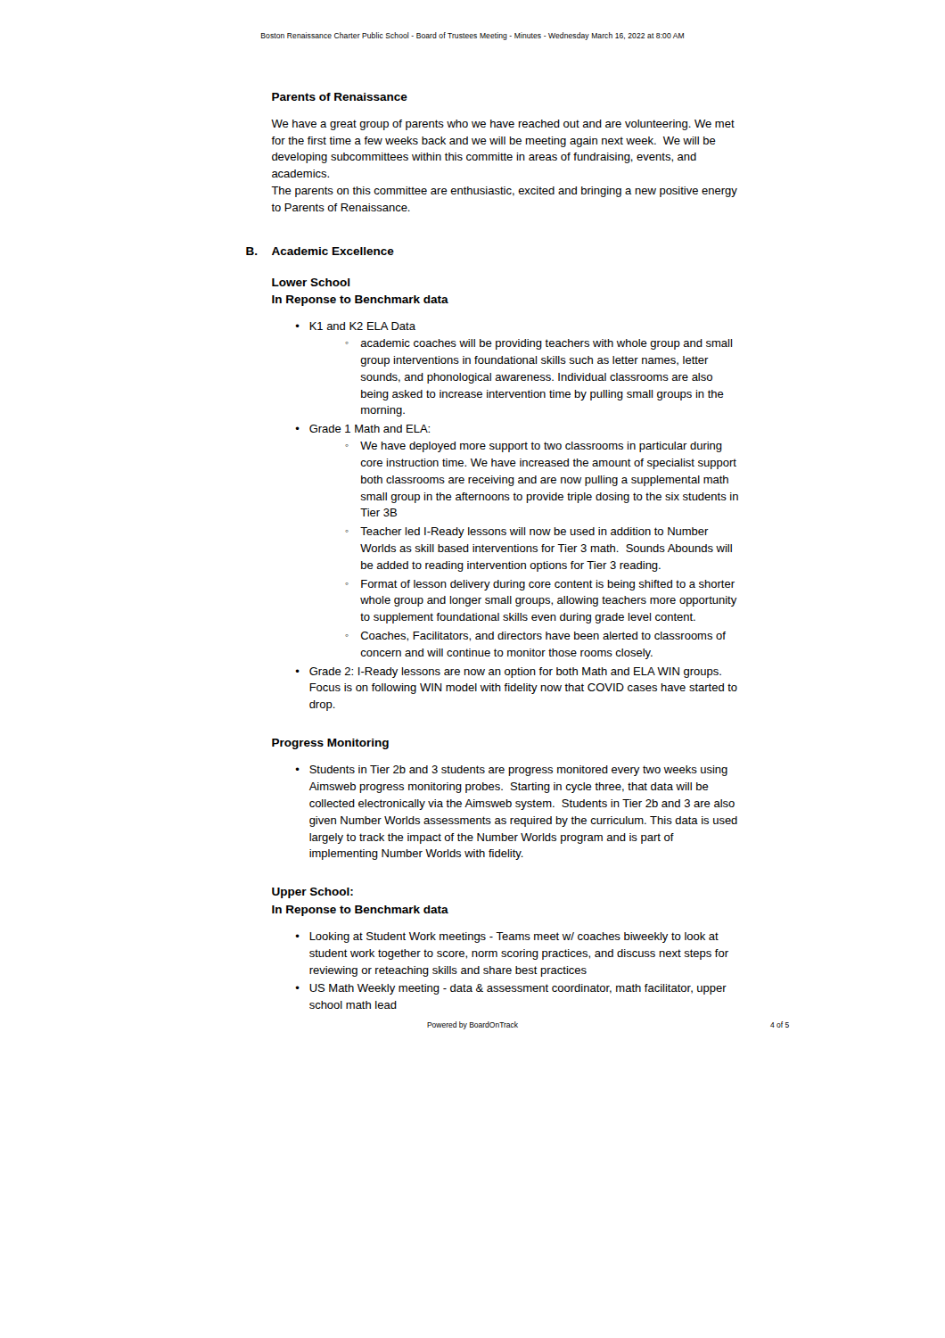Boston Renaissance Charter Public School - Board of Trustees Meeting - Minutes - Wednesday March 16, 2022 at 8:00 AM
Parents of Renaissance
We have a great group of parents who we have reached out and are volunteering. We met for the first time a few weeks back and we will be meeting again next week. We will be developing subcommittees within this committe in areas of fundraising, events, and academics.
The parents on this committee are enthusiastic, excited and bringing a new positive energy to Parents of Renaissance.
B.
Academic Excellence
Lower School
In Reponse to Benchmark data
K1 and K2 ELA Data
academic coaches will be providing teachers with whole group and small group interventions in foundational skills such as letter names, letter sounds, and phonological awareness. Individual classrooms are also being asked to increase intervention time by pulling small groups in the morning.
Grade 1 Math and ELA:
We have deployed more support to two classrooms in particular during core instruction time. We have increased the amount of specialist support both classrooms are receiving and are now pulling a supplemental math small group in the afternoons to provide triple dosing to the six students in Tier 3B
Teacher led I-Ready lessons will now be used in addition to Number Worlds as skill based interventions for Tier 3 math. Sounds Abounds will be added to reading intervention options for Tier 3 reading.
Format of lesson delivery during core content is being shifted to a shorter whole group and longer small groups, allowing teachers more opportunity to supplement foundational skills even during grade level content.
Coaches, Facilitators, and directors have been alerted to classrooms of concern and will continue to monitor those rooms closely.
Grade 2: I-Ready lessons are now an option for both Math and ELA WIN groups. Focus is on following WIN model with fidelity now that COVID cases have started to drop.
Progress Monitoring
Students in Tier 2b and 3 students are progress monitored every two weeks using Aimsweb progress monitoring probes. Starting in cycle three, that data will be collected electronically via the Aimsweb system. Students in Tier 2b and 3 are also given Number Worlds assessments as required by the curriculum. This data is used largely to track the impact of the Number Worlds program and is part of implementing Number Worlds with fidelity.
Upper School:
In Reponse to Benchmark data
Looking at Student Work meetings - Teams meet w/ coaches biweekly to look at student work together to score, norm scoring practices, and discuss next steps for reviewing or reteaching skills and share best practices
US Math Weekly meeting - data & assessment coordinator, math facilitator, upper school math lead
Powered by BoardOnTrack
4 of 5